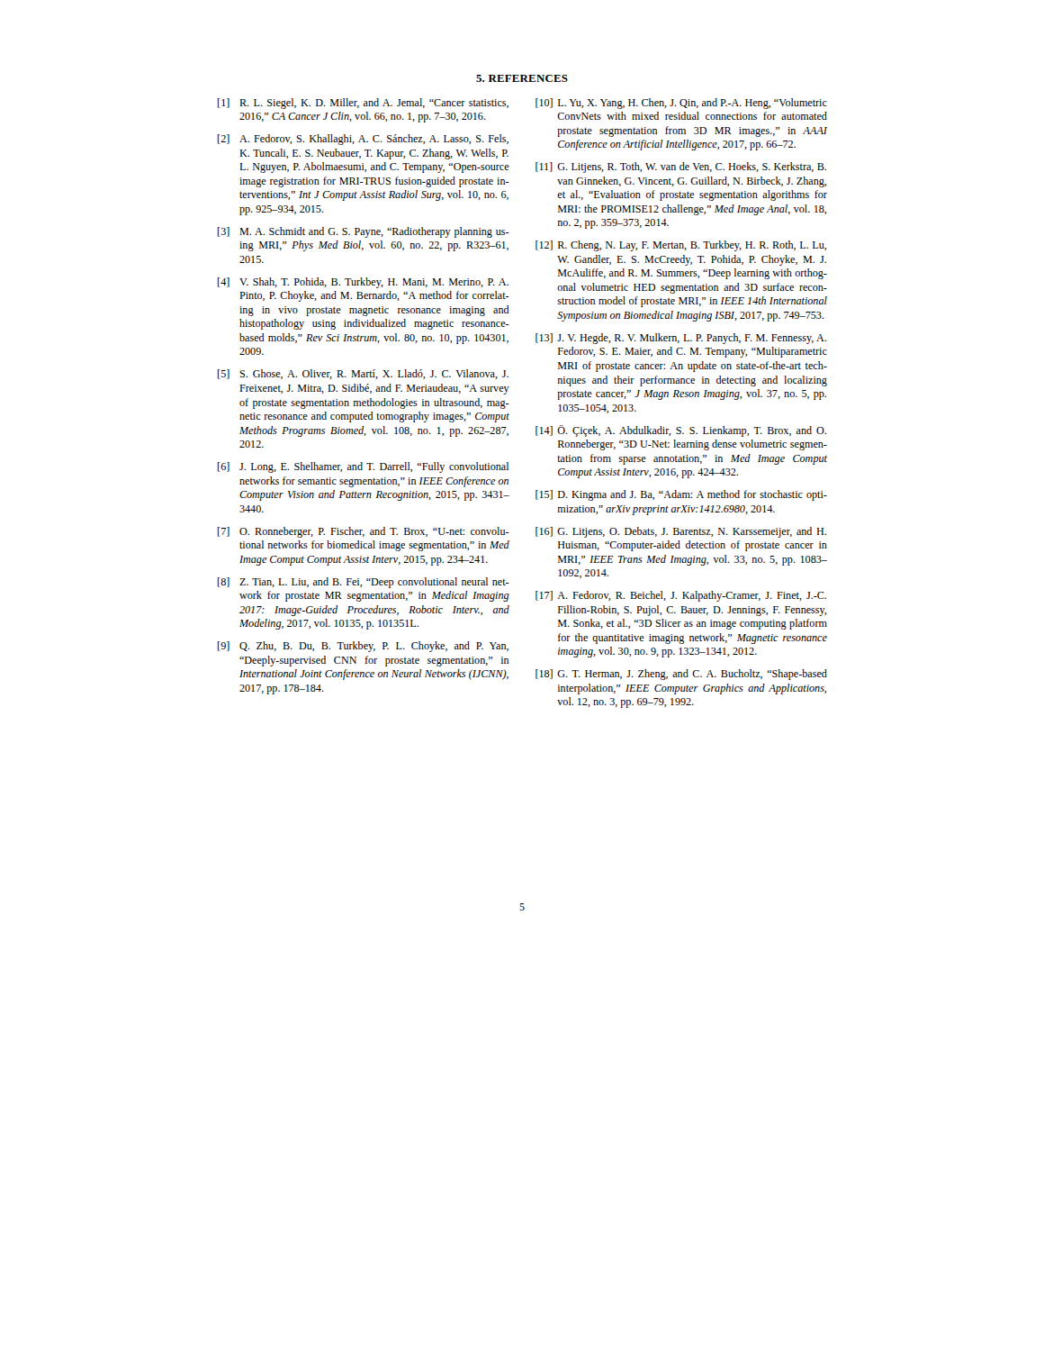5. REFERENCES
[1]
R. L. Siegel, K. D. Miller, and A. Jemal, “Cancer statistics, 2016,” CA Cancer J Clin, vol. 66, no. 1, pp. 7–30, 2016.
[2]
A. Fedorov, S. Khallaghi, A. C. Sánchez, A. Lasso, S. Fels, K. Tuncali, E. S. Neubauer, T. Kapur, C. Zhang, W. Wells, P. L. Nguyen, P. Abolmaesumi, and C. Tempany, “Open-source image registration for MRI-TRUS fusion-guided prostate interventions,” Int J Comput Assist Radiol Surg, vol. 10, no. 6, pp. 925–934, 2015.
[3]
M. A. Schmidt and G. S. Payne, “Radiotherapy planning using MRI,” Phys Med Biol, vol. 60, no. 22, pp. R323–61, 2015.
[4]
V. Shah, T. Pohida, B. Turkbey, H. Mani, M. Merino, P. A. Pinto, P. Choyke, and M. Bernardo, “A method for correlating in vivo prostate magnetic resonance imaging and histopathology using individualized magnetic resonance-based molds,” Rev Sci Instrum, vol. 80, no. 10, pp. 104301, 2009.
[5]
S. Ghose, A. Oliver, R. Martí, X. Lladó, J. C. Vilanova, J. Freixenet, J. Mitra, D. Sidibé, and F. Meriaudeau, “A survey of prostate segmentation methodologies in ultrasound, magnetic resonance and computed tomography images,” Comput Methods Programs Biomed, vol. 108, no. 1, pp. 262–287, 2012.
[6]
J. Long, E. Shelhamer, and T. Darrell, “Fully convolutional networks for semantic segmentation,” in IEEE Conference on Computer Vision and Pattern Recognition, 2015, pp. 3431–3440.
[7]
O. Ronneberger, P. Fischer, and T. Brox, “U-net: convolutional networks for biomedical image segmentation,” in Med Image Comput Comput Assist Interv, 2015, pp. 234–241.
[8]
Z. Tian, L. Liu, and B. Fei, “Deep convolutional neural network for prostate MR segmentation,” in Medical Imaging 2017: Image-Guided Procedures, Robotic Interv., and Modeling, 2017, vol. 10135, p. 101351L.
[9]
Q. Zhu, B. Du, B. Turkbey, P. L. Choyke, and P. Yan, “Deeply-supervised CNN for prostate segmentation,” in International Joint Conference on Neural Networks (IJCNN), 2017, pp. 178–184.
[10]
L. Yu, X. Yang, H. Chen, J. Qin, and P.-A. Heng, “Volumetric ConvNets with mixed residual connections for automated prostate segmentation from 3D MR images.,” in AAAI Conference on Artificial Intelligence, 2017, pp. 66–72.
[11]
G. Litjens, R. Toth, W. van de Ven, C. Hoeks, S. Kerkstra, B. van Ginneken, G. Vincent, G. Guillard, N. Birbeck, J. Zhang, et al., “Evaluation of prostate segmentation algorithms for MRI: the PROMISE12 challenge,” Med Image Anal, vol. 18, no. 2, pp. 359–373, 2014.
[12]
R. Cheng, N. Lay, F. Mertan, B. Turkbey, H. R. Roth, L. Lu, W. Gandler, E. S. McCreedy, T. Pohida, P. Choyke, M. J. McAuliffe, and R. M. Summers, “Deep learning with orthogonal volumetric HED segmentation and 3D surface reconstruction model of prostate MRI,” in IEEE 14th International Symposium on Biomedical Imaging ISBI, 2017, pp. 749–753.
[13]
J. V. Hegde, R. V. Mulkern, L. P. Panych, F. M. Fennessy, A. Fedorov, S. E. Maier, and C. M. Tempany, “Multiparametric MRI of prostate cancer: An update on state-of-the-art techniques and their performance in detecting and localizing prostate cancer,” J Magn Reson Imaging, vol. 37, no. 5, pp. 1035–1054, 2013.
[14]
Ö. Çiçek, A. Abdulkadir, S. S. Lienkamp, T. Brox, and O. Ronneberger, “3D U-Net: learning dense volumetric segmentation from sparse annotation,” in Med Image Comput Comput Assist Interv, 2016, pp. 424–432.
[15]
D. Kingma and J. Ba, “Adam: A method for stochastic optimization,” arXiv preprint arXiv:1412.6980, 2014.
[16]
G. Litjens, O. Debats, J. Barentsz, N. Karssemeijer, and H. Huisman, “Computer-aided detection of prostate cancer in MRI,” IEEE Trans Med Imaging, vol. 33, no. 5, pp. 1083–1092, 2014.
[17]
A. Fedorov, R. Beichel, J. Kalpathy-Cramer, J. Finet, J.-C. Fillion-Robin, S. Pujol, C. Bauer, D. Jennings, F. Fennessy, M. Sonka, et al., “3D Slicer as an image computing platform for the quantitative imaging network,” Magnetic resonance imaging, vol. 30, no. 9, pp. 1323–1341, 2012.
[18]
G. T. Herman, J. Zheng, and C. A. Bucholtz, “Shape-based interpolation,” IEEE Computer Graphics and Applications, vol. 12, no. 3, pp. 69–79, 1992.
5